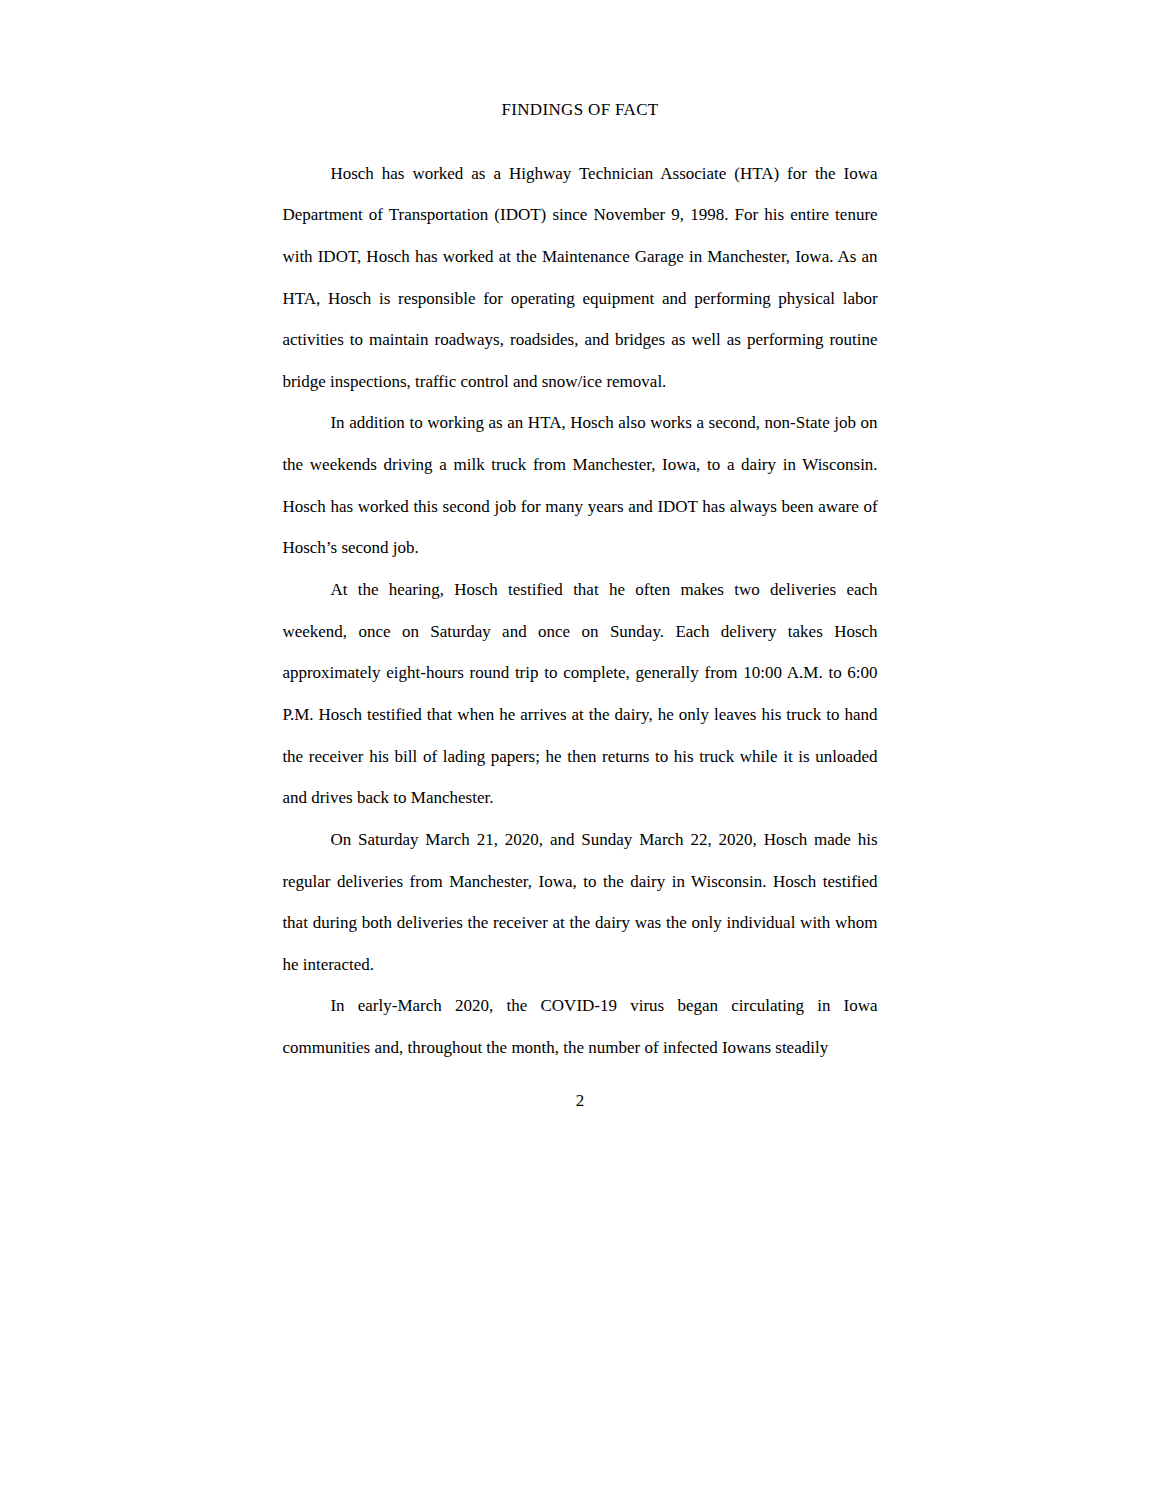FINDINGS OF FACT
Hosch has worked as a Highway Technician Associate (HTA) for the Iowa Department of Transportation (IDOT) since November 9, 1998. For his entire tenure with IDOT, Hosch has worked at the Maintenance Garage in Manchester, Iowa. As an HTA, Hosch is responsible for operating equipment and performing physical labor activities to maintain roadways, roadsides, and bridges as well as performing routine bridge inspections, traffic control and snow/ice removal.
In addition to working as an HTA, Hosch also works a second, non-State job on the weekends driving a milk truck from Manchester, Iowa, to a dairy in Wisconsin. Hosch has worked this second job for many years and IDOT has always been aware of Hosch’s second job.
At the hearing, Hosch testified that he often makes two deliveries each weekend, once on Saturday and once on Sunday. Each delivery takes Hosch approximately eight-hours round trip to complete, generally from 10:00 A.M. to 6:00 P.M. Hosch testified that when he arrives at the dairy, he only leaves his truck to hand the receiver his bill of lading papers; he then returns to his truck while it is unloaded and drives back to Manchester.
On Saturday March 21, 2020, and Sunday March 22, 2020, Hosch made his regular deliveries from Manchester, Iowa, to the dairy in Wisconsin. Hosch testified that during both deliveries the receiver at the dairy was the only individual with whom he interacted.
In early-March 2020, the COVID-19 virus began circulating in Iowa communities and, throughout the month, the number of infected Iowans steadily
2